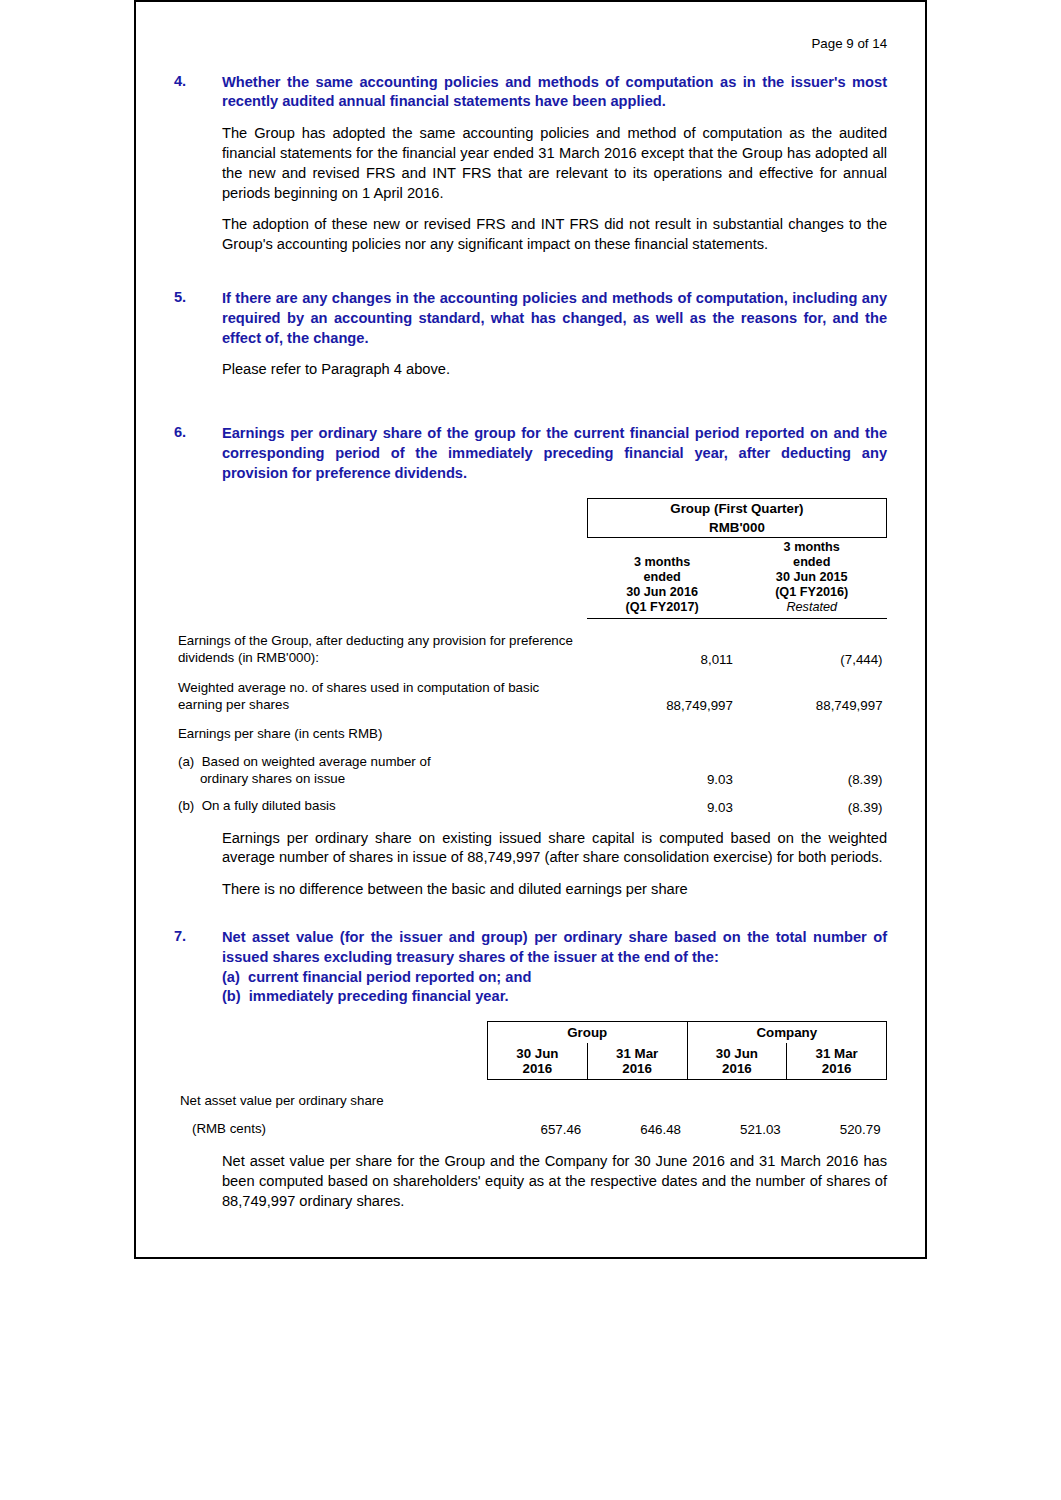Page 9 of 14
4.
Whether the same accounting policies and methods of computation as in the issuer's most recently audited annual financial statements have been applied.
The Group has adopted the same accounting policies and method of computation as the audited financial statements for the financial year ended 31 March 2016 except that the Group has adopted all the new and revised FRS and INT FRS that are relevant to its operations and effective for annual periods beginning on 1 April 2016.
The adoption of these new or revised FRS and INT FRS did not result in substantial changes to the Group's accounting policies nor any significant impact on these financial statements.
5.
If there are any changes in the accounting policies and methods of computation, including any required by an accounting standard, what has changed, as well as the reasons for, and the effect of, the change.
Please refer to Paragraph 4 above.
6.
Earnings per ordinary share of the group for the current financial period reported on and the corresponding period of the immediately preceding financial year, after deducting any provision for preference dividends.
| | Group (First Quarter) |
| | RMB'000 |
| | 3 months ended 30 Jun 2016 (Q1 FY2017) | 3 months ended 30 Jun 2015 (Q1 FY2016) Restated |
| Earnings of the Group, after deducting any provision for preference dividends (in RMB'000): | 8,011 | (7,444) |
| Weighted average no. of shares used in computation of basic earning per shares | 88,749,997 | 88,749,997 |
| Earnings per share (in cents RMB) | | |
| (a) Based on weighted average number of ordinary shares on issue | 9.03 | (8.39) |
| (b) On a fully diluted basis | 9.03 | (8.39) |
Earnings per ordinary share on existing issued share capital is computed based on the weighted average number of shares in issue of 88,749,997 (after share consolidation exercise) for both periods.
There is no difference between the basic and diluted earnings per share
7.
Net asset value (for the issuer and group) per ordinary share based on the total number of issued shares excluding treasury shares of the issuer at the end of the:
(a) current financial period reported on; and
(b) immediately preceding financial year.
| | Group | Company |
| | 30 Jun 2016 | 31 Mar 2016 | 30 Jun 2016 | 31 Mar 2016 |
| Net asset value per ordinary share | | | | |
| (RMB cents) | 657.46 | 646.48 | 521.03 | 520.79 |
Net asset value per share for the Group and the Company for 30 June 2016 and 31 March 2016 has been computed based on shareholders' equity as at the respective dates and the number of shares of 88,749,997 ordinary shares.